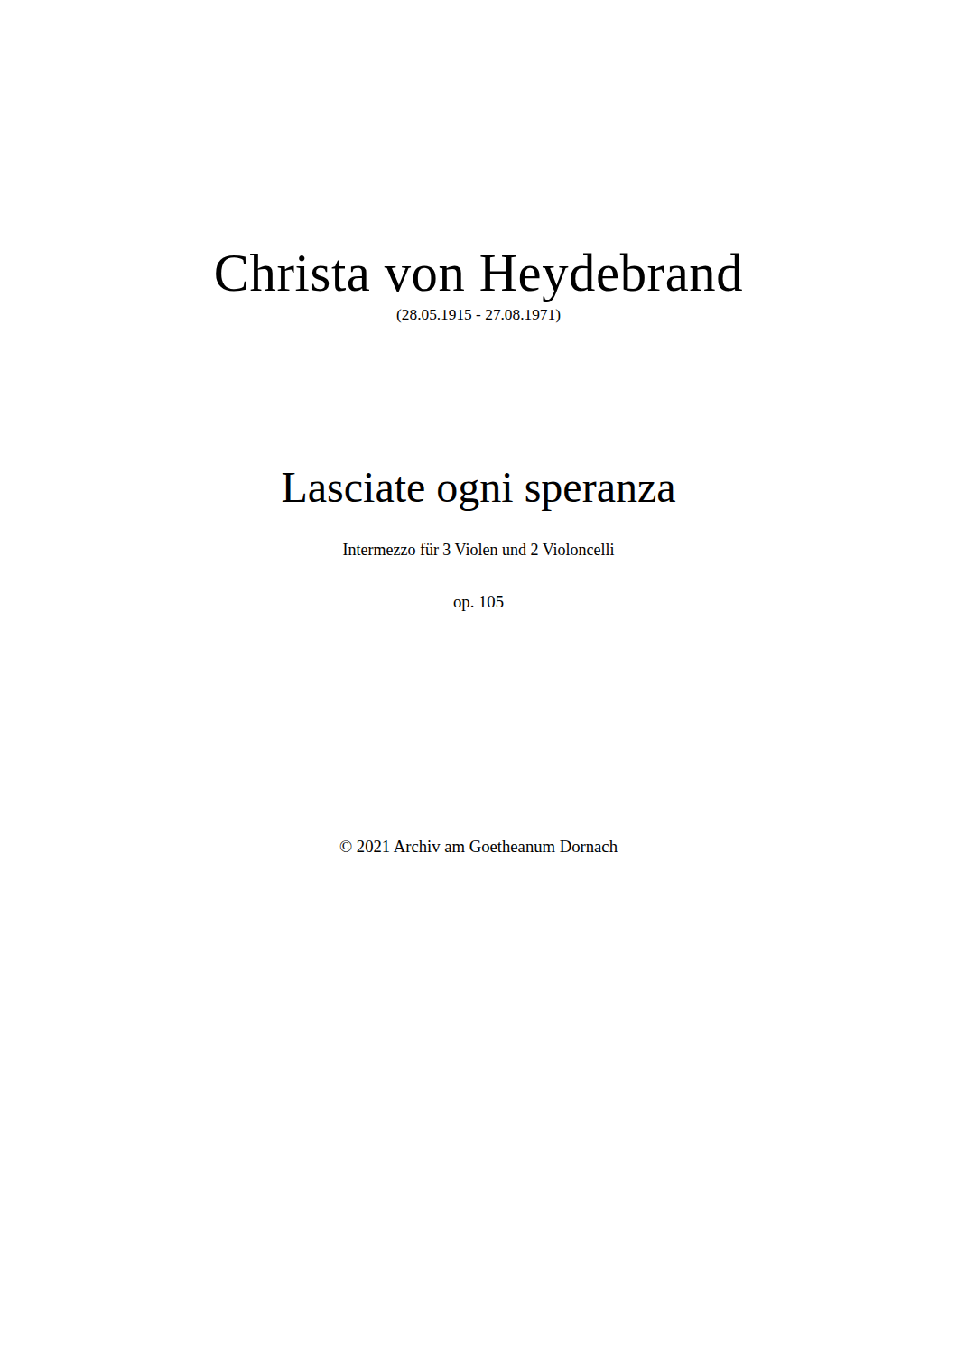Christa von Heydebrand
(28.05.1915 - 27.08.1971)
Lasciate ogni speranza
Intermezzo für 3 Violen und 2 Violoncelli
op. 105
© 2021 Archiv am Goetheanum Dornach